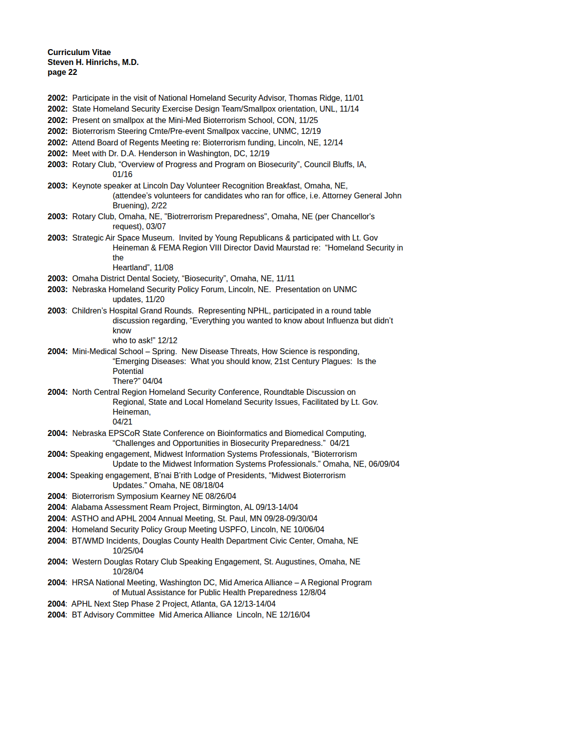Curriculum Vitae
Steven H. Hinrichs, M.D.
page 22
2002: Participate in the visit of National Homeland Security Advisor, Thomas Ridge, 11/01
2002: State Homeland Security Exercise Design Team/Smallpox orientation, UNL, 11/14
2002: Present on smallpox at the Mini-Med Bioterrorism School, CON, 11/25
2002: Bioterrorism Steering Cmte/Pre-event Smallpox vaccine, UNMC, 12/19
2002: Attend Board of Regents Meeting re: Bioterrorism funding, Lincoln, NE, 12/14
2002: Meet with Dr. D.A. Henderson in Washington, DC, 12/19
2003: Rotary Club, “Overview of Progress and Program on Biosecurity”, Council Bluffs, IA,01/16
2003: Keynote speaker at Lincoln Day Volunteer Recognition Breakfast, Omaha, NE,(attendee’s volunteers for candidates who ran for office, i.e. Attorney General John Bruening), 2/22
2003: Rotary Club, Omaha, NE, "Biotrerrorism Preparedness", Omaha, NE (per Chancellor'srequest), 03/07
2003: Strategic Air Space Museum. Invited by Young Republicans & participated with Lt. GovHeineman & FEMA Region VIII Director David Maurstad re: “Homeland Security in the Heartland”, 11/08
2003: Omaha District Dental Society, “Biosecurity”, Omaha, NE, 11/11
2003: Nebraska Homeland Security Policy Forum, Lincoln, NE. Presentation on UNMCupdates, 11/20
2003: Children’s Hospital Grand Rounds. Representing NPHL, participated in a round tablediscussion regarding, “Everything you wanted to know about Influenza but didn’t know who to ask!” 12/12
2004: Mini-Medical School – Spring. New Disease Threats, How Science is responding,“Emerging Diseases: What you should know, 21st Century Plagues: Is the Potential There?” 04/04
2004: North Central Region Homeland Security Conference, Roundtable Discussion onRegional, State and Local Homeland Security Issues, Facilitated by Lt. Gov. Heineman, 04/21
2004: Nebraska EPSCoR State Conference on Bioinformatics and Biomedical Computing,“Challenges and Opportunities in Biosecurity Preparedness.” 04/21
2004: Speaking engagement, Midwest Information Systems Professionals, “BioterrorismUpdate to the Midwest Information Systems Professionals.” Omaha, NE, 06/09/04
2004: Speaking engagement, B’nai B’rith Lodge of Presidents, “Midwest BioterrorismUpdates.” Omaha, NE 08/18/04
2004: Bioterrorism Symposium Kearney NE 08/26/04
2004: Alabama Assessment Ream Project, Birmington, AL 09/13-14/04
2004: ASTHO and APHL 2004 Annual Meeting, St. Paul, MN 09/28-09/30/04
2004: Homeland Security Policy Group Meeting USPFO, Lincoln, NE 10/06/04
2004: BT/WMD Incidents, Douglas County Health Department Civic Center, Omaha, NE10/25/04
2004: Western Douglas Rotary Club Speaking Engagement, St. Augustines, Omaha, NE10/28/04
2004: HRSA National Meeting, Washington DC, Mid America Alliance – A Regional Programof Mutual Assistance for Public Health Preparedness 12/8/04
2004: APHL Next Step Phase 2 Project, Atlanta, GA 12/13-14/04
2004: BT Advisory Committee Mid America Alliance Lincoln, NE 12/16/04